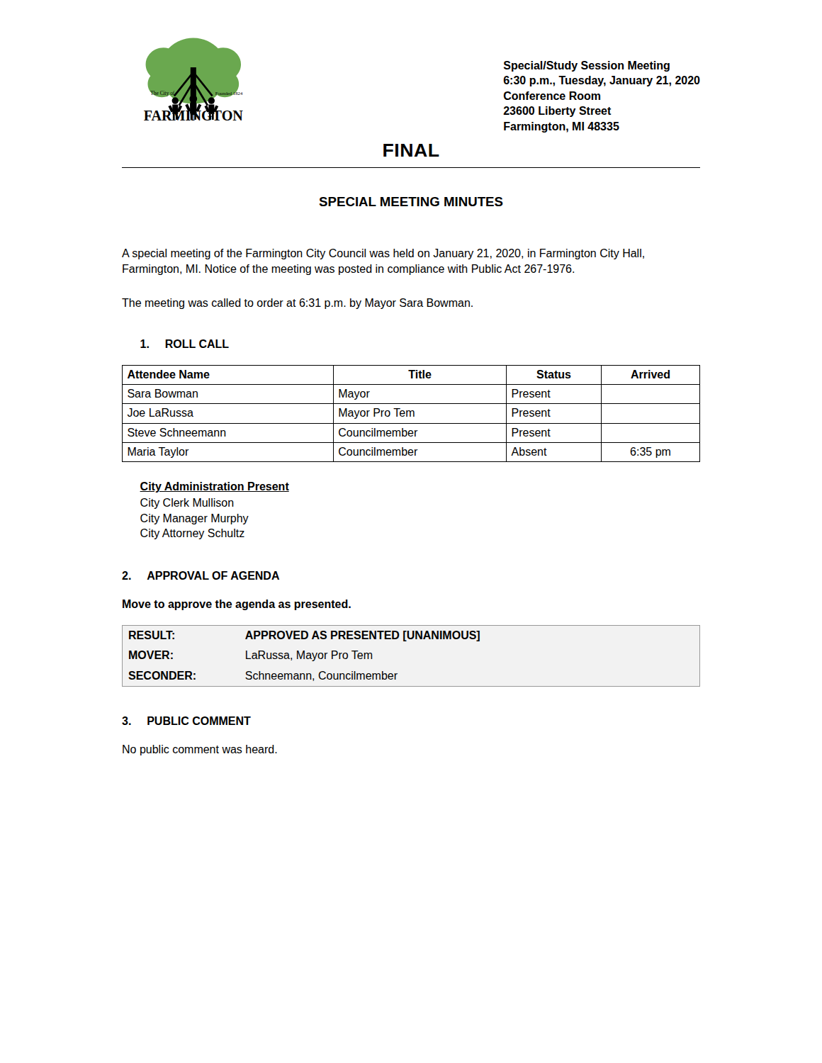The City of Founded 1824 FARMINGTON
Special/Study Session Meeting
6:30 p.m., Tuesday, January 21, 2020
Conference Room
23600 Liberty Street
Farmington, MI 48335
FINAL
SPECIAL MEETING MINUTES
A special meeting of the Farmington City Council was held on January 21, 2020, in Farmington City Hall, Farmington, MI. Notice of the meeting was posted in compliance with Public Act 267-1976.
The meeting was called to order at 6:31 p.m. by Mayor Sara Bowman.
1. ROLL CALL
| Attendee Name | Title | Status | Arrived |
| --- | --- | --- | --- |
| Sara Bowman | Mayor | Present | |
| Joe LaRussa | Mayor Pro Tem | Present | |
| Steve Schneemann | Councilmember | Present | |
| Maria Taylor | Councilmember | Absent | 6:35 pm |
City Administration Present
City Clerk Mullison
City Manager Murphy
City Attorney Schultz
2. APPROVAL OF AGENDA
Move to approve the agenda as presented.
| RESULT: | APPROVED AS PRESENTED [UNANIMOUS] |
| MOVER: | LaRussa, Mayor Pro Tem |
| SECONDER: | Schneemann, Councilmember |
3. PUBLIC COMMENT
No public comment was heard.